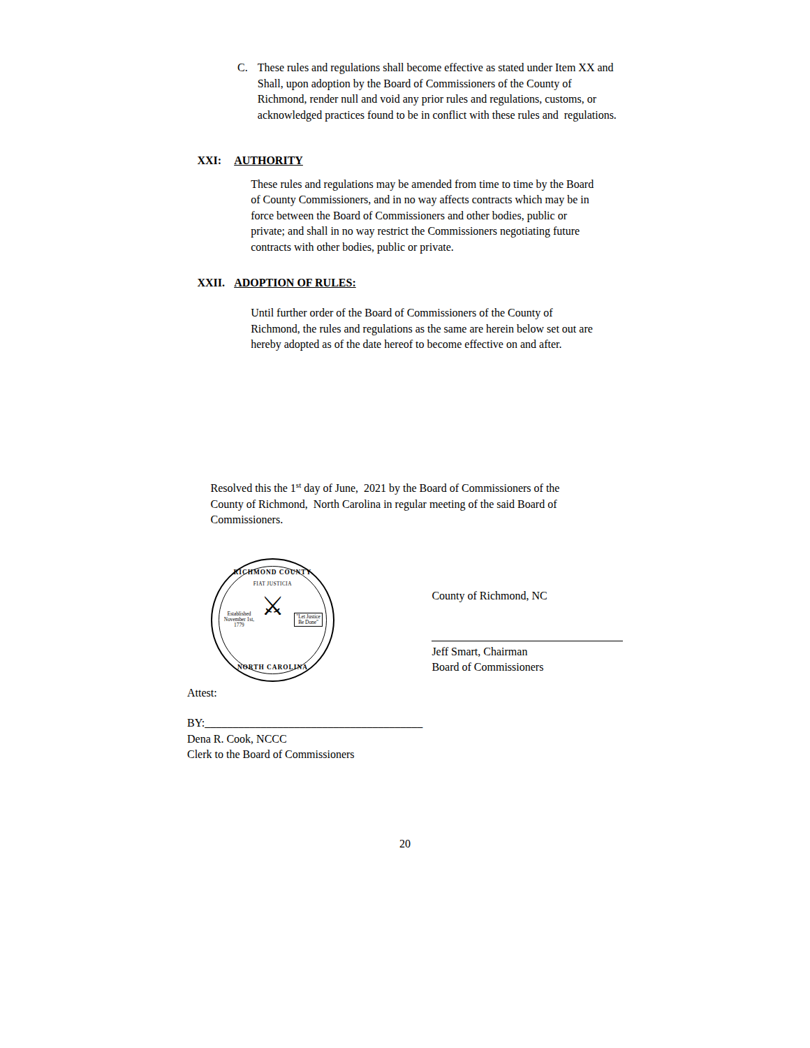C.
These rules and regulations shall become effective as stated under Item XX and Shall, upon adoption by the Board of Commissioners of the County of Richmond, render null and void any prior rules and regulations, customs, or acknowledged practices found to be in conflict with these rules and regulations.
XXI: AUTHORITY
These rules and regulations may be amended from time to time by the Board of County Commissioners, and in no way affects contracts which may be in force between the Board of Commissioners and other bodies, public or private; and shall in no way restrict the Commissioners negotiating future contracts with other bodies, public or private.
XXII. ADOPTION OF RULES:
Until further order of the Board of Commissioners of the County of Richmond, the rules and regulations as the same are herein below set out are hereby adopted as of the date hereof to become effective on and after.
Resolved this the 1st day of June, 2021 by the Board of Commissioners of the County of Richmond, North Carolina in regular meeting of the said Board of Commissioners.
RICHMOND COUNTY
FIAT JUSTICIA
⚔
Established
November 1st,
1779
"Let Justice
Be Done"
NORTH CAROLINA
County of Richmond, NC
Jeff Smart, Chairman
Board of Commissioners
Attest:
BY:_______________________________________
Dena R. Cook, NCCC
Clerk to the Board of Commissioners
20